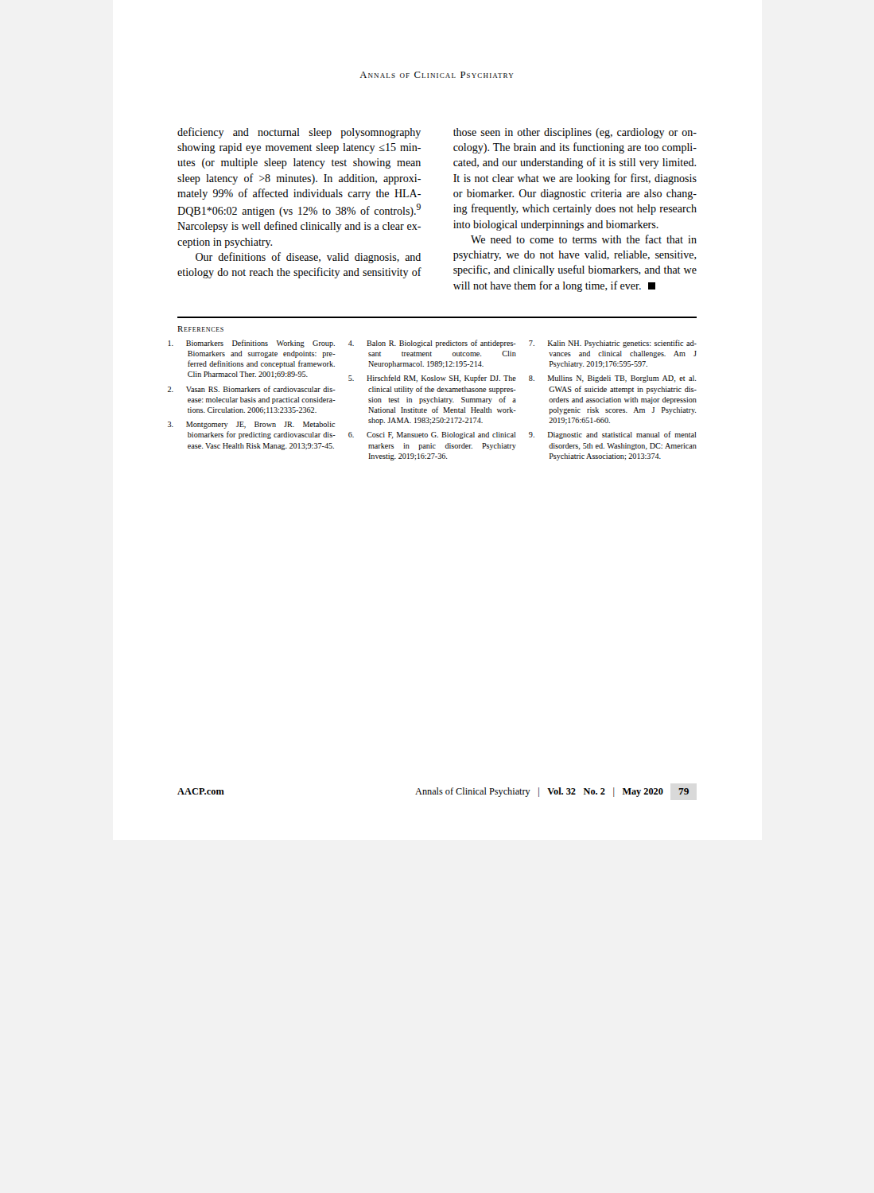Annals of Clinical Psychiatry
deficiency and nocturnal sleep polysomnography showing rapid eye movement sleep latency ≤15 minutes (or multiple sleep latency test showing mean sleep latency of >8 minutes). In addition, approximately 99% of affected individuals carry the HLA-DQB1*06:02 antigen (vs 12% to 38% of controls).9 Narcolepsy is well defined clinically and is a clear exception in psychiatry.
Our definitions of disease, valid diagnosis, and etiology do not reach the specificity and sensitivity of those seen in other disciplines (eg, cardiology or oncology). The brain and its functioning are too complicated, and our understanding of it is still very limited. It is not clear what we are looking for first, diagnosis or biomarker. Our diagnostic criteria are also changing frequently, which certainly does not help research into biological underpinnings and biomarkers.
We need to come to terms with the fact that in psychiatry, we do not have valid, reliable, sensitive, specific, and clinically useful biomarkers, and that we will not have them for a long time, if ever.
References
1. Biomarkers Definitions Working Group. Biomarkers and surrogate endpoints: preferred definitions and conceptual framework. Clin Pharmacol Ther. 2001;69:89-95.
2. Vasan RS. Biomarkers of cardiovascular disease: molecular basis and practical considerations. Circulation. 2006;113:2335-2362.
3. Montgomery JE, Brown JR. Metabolic biomarkers for predicting cardiovascular disease. Vasc Health Risk Manag. 2013;9:37-45.
4. Balon R. Biological predictors of antidepressant treatment outcome. Clin Neuropharmacol. 1989;12:195-214.
5. Hirschfeld RM, Koslow SH, Kupfer DJ. The clinical utility of the dexamethasone suppression test in psychiatry. Summary of a National Institute of Mental Health workshop. JAMA. 1983;250:2172-2174.
6. Cosci F, Mansueto G. Biological and clinical markers in panic disorder. Psychiatry Investig. 2019;16:27-36.
7. Kalin NH. Psychiatric genetics: scientific advances and clinical challenges. Am J Psychiatry. 2019;176:595-597.
8. Mullins N, Bigdeli TB, Borglum AD, et al. GWAS of suicide attempt in psychiatric disorders and association with major depression polygenic risk scores. Am J Psychiatry. 2019;176:651-660.
9. Diagnostic and statistical manual of mental disorders, 5th ed. Washington, DC: American Psychiatric Association; 2013:374.
AACP.com
Annals of Clinical Psychiatry | Vol. 32 No. 2 | May 2020 79